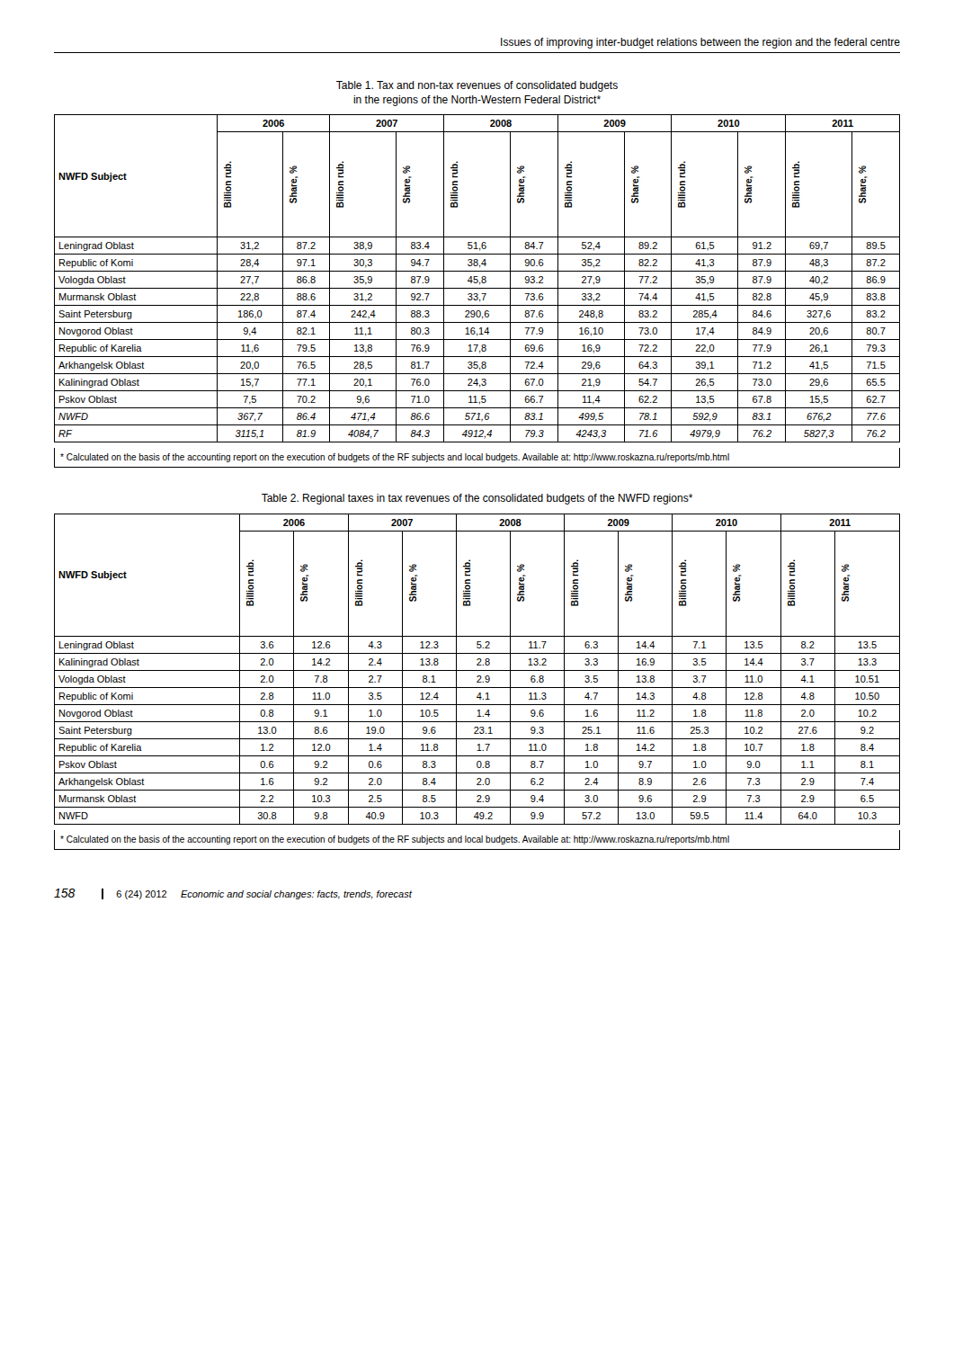Issues of improving inter-budget relations between the region and the federal centre
Table 1. Tax and non-tax revenues of consolidated budgets
in the regions of the North-Western Federal District*
| NWFD Subject | 2006 | 2007 | 2008 | 2009 | 2010 | 2011 |
| --- | --- | --- | --- | --- | --- | --- |
| Billion rub. | Share, % | Billion rub. | Share, % | Billion rub. | Share, % | Billion rub. | Share, % | Billion rub. | Share, % | Billion rub. | Share, % |
| Leningrad Oblast | 31,2 | 87.2 | 38,9 | 83.4 | 51,6 | 84.7 | 52,4 | 89.2 | 61,5 | 91.2 | 69,7 | 89.5 |
| Republic of Komi | 28,4 | 97.1 | 30,3 | 94.7 | 38,4 | 90.6 | 35,2 | 82.2 | 41,3 | 87.9 | 48,3 | 87.2 |
| Vologda Oblast | 27,7 | 86.8 | 35,9 | 87.9 | 45,8 | 93.2 | 27,9 | 77.2 | 35,9 | 87.9 | 40,2 | 86.9 |
| Murmansk Oblast | 22,8 | 88.6 | 31,2 | 92.7 | 33,7 | 73.6 | 33,2 | 74.4 | 41,5 | 82.8 | 45,9 | 83.8 |
| Saint Petersburg | 186,0 | 87.4 | 242,4 | 88.3 | 290,6 | 87.6 | 248,8 | 83.2 | 285,4 | 84.6 | 327,6 | 83.2 |
| Novgorod Oblast | 9,4 | 82.1 | 11,1 | 80.3 | 16,14 | 77.9 | 16,10 | 73.0 | 17,4 | 84.9 | 20,6 | 80.7 |
| Republic of Karelia | 11,6 | 79.5 | 13,8 | 76.9 | 17,8 | 69.6 | 16,9 | 72.2 | 22,0 | 77.9 | 26,1 | 79.3 |
| Arkhangelsk Oblast | 20,0 | 76.5 | 28,5 | 81.7 | 35,8 | 72.4 | 29,6 | 64.3 | 39,1 | 71.2 | 41,5 | 71.5 |
| Kaliningrad Oblast | 15,7 | 77.1 | 20,1 | 76.0 | 24,3 | 67.0 | 21,9 | 54.7 | 26,5 | 73.0 | 29,6 | 65.5 |
| Pskov Oblast | 7,5 | 70.2 | 9,6 | 71.0 | 11,5 | 66.7 | 11,4 | 62.2 | 13,5 | 67.8 | 15,5 | 62.7 |
| NWFD | 367,7 | 86.4 | 471,4 | 86.6 | 571,6 | 83.1 | 499,5 | 78.1 | 592,9 | 83.1 | 676,2 | 77.6 |
| RF | 3115,1 | 81.9 | 4084,7 | 84.3 | 4912,4 | 79.3 | 4243,3 | 71.6 | 4979,9 | 76.2 | 5827,3 | 76.2 |
* Calculated on the basis of the accounting report on the execution of budgets of the RF subjects and local budgets. Available at: http://www.roskazna.ru/reports/mb.html
Table 2. Regional taxes in tax revenues of the consolidated budgets of the NWFD regions*
| NWFD Subject | 2006 | 2007 | 2008 | 2009 | 2010 | 2011 |
| --- | --- | --- | --- | --- | --- | --- |
| Billion rub. | Share, % | Billion rub. | Share, % | Billion rub. | Share, % | Billion rub. | Share, % | Billion rub. | Share, % | Billion rub. | Share, % |
| Leningrad Oblast | 3.6 | 12.6 | 4.3 | 12.3 | 5.2 | 11.7 | 6.3 | 14.4 | 7.1 | 13.5 | 8.2 | 13.5 |
| Kaliningrad Oblast | 2.0 | 14.2 | 2.4 | 13.8 | 2.8 | 13.2 | 3.3 | 16.9 | 3.5 | 14.4 | 3.7 | 13.3 |
| Vologda Oblast | 2.0 | 7.8 | 2.7 | 8.1 | 2.9 | 6.8 | 3.5 | 13.8 | 3.7 | 11.0 | 4.1 | 10.51 |
| Republic of Komi | 2.8 | 11.0 | 3.5 | 12.4 | 4.1 | 11.3 | 4.7 | 14.3 | 4.8 | 12.8 | 4.8 | 10.50 |
| Novgorod Oblast | 0.8 | 9.1 | 1.0 | 10.5 | 1.4 | 9.6 | 1.6 | 11.2 | 1.8 | 11.8 | 2.0 | 10.2 |
| Saint Petersburg | 13.0 | 8.6 | 19.0 | 9.6 | 23.1 | 9.3 | 25.1 | 11.6 | 25.3 | 10.2 | 27.6 | 9.2 |
| Republic of Karelia | 1.2 | 12.0 | 1.4 | 11.8 | 1.7 | 11.0 | 1.8 | 14.2 | 1.8 | 10.7 | 1.8 | 8.4 |
| Pskov Oblast | 0.6 | 9.2 | 0.6 | 8.3 | 0.8 | 8.7 | 1.0 | 9.7 | 1.0 | 9.0 | 1.1 | 8.1 |
| Arkhangelsk Oblast | 1.6 | 9.2 | 2.0 | 8.4 | 2.0 | 6.2 | 2.4 | 8.9 | 2.6 | 7.3 | 2.9 | 7.4 |
| Murmansk Oblast | 2.2 | 10.3 | 2.5 | 8.5 | 2.9 | 9.4 | 3.0 | 9.6 | 2.9 | 7.3 | 2.9 | 6.5 |
| NWFD | 30.8 | 9.8 | 40.9 | 10.3 | 49.2 | 9.9 | 57.2 | 13.0 | 59.5 | 11.4 | 64.0 | 10.3 |
* Calculated on the basis of the accounting report on the execution of budgets of the RF subjects and local budgets. Available at: http://www.roskazna.ru/reports/mb.html
158 6 (24) 2012 Economic and social changes: facts, trends, forecast